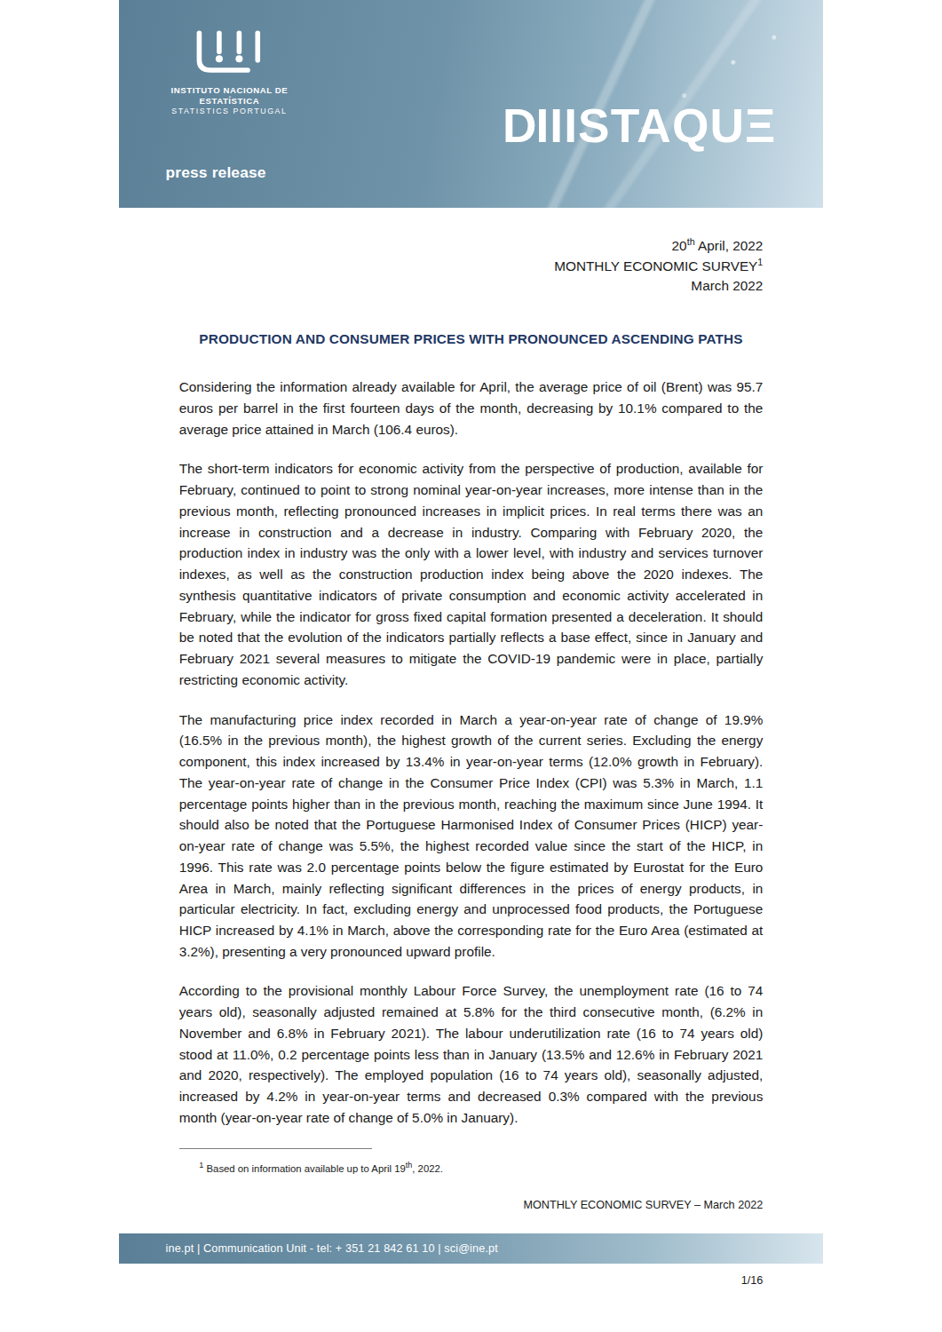INSTITUTO NACIONAL DE ESTATÍSTICA STATISTICS PORTUGAL
DIIISTAQUΞ
press release
20th April, 2022
MONTHLY ECONOMIC SURVEY1
March 2022
Production and consumer prices with pronounced ascending paths
Considering the information already available for April, the average price of oil (Brent) was 95.7 euros per barrel in the first fourteen days of the month, decreasing by 10.1% compared to the average price attained in March (106.4 euros).
The short-term indicators for economic activity from the perspective of production, available for February, continued to point to strong nominal year-on-year increases, more intense than in the previous month, reflecting pronounced increases in implicit prices. In real terms there was an increase in construction and a decrease in industry. Comparing with February 2020, the production index in industry was the only with a lower level, with industry and services turnover indexes, as well as the construction production index being above the 2020 indexes. The synthesis quantitative indicators of private consumption and economic activity accelerated in February, while the indicator for gross fixed capital formation presented a deceleration. It should be noted that the evolution of the indicators partially reflects a base effect, since in January and February 2021 several measures to mitigate the COVID-19 pandemic were in place, partially restricting economic activity.
The manufacturing price index recorded in March a year-on-year rate of change of 19.9% (16.5% in the previous month), the highest growth of the current series. Excluding the energy component, this index increased by 13.4% in year-on-year terms (12.0% growth in February). The year-on-year rate of change in the Consumer Price Index (CPI) was 5.3% in March, 1.1 percentage points higher than in the previous month, reaching the maximum since June 1994. It should also be noted that the Portuguese Harmonised Index of Consumer Prices (HICP) year-on-year rate of change was 5.5%, the highest recorded value since the start of the HICP, in 1996. This rate was 2.0 percentage points below the figure estimated by Eurostat for the Euro Area in March, mainly reflecting significant differences in the prices of energy products, in particular electricity. In fact, excluding energy and unprocessed food products, the Portuguese HICP increased by 4.1% in March, above the corresponding rate for the Euro Area (estimated at 3.2%), presenting a very pronounced upward profile.
According to the provisional monthly Labour Force Survey, the unemployment rate (16 to 74 years old), seasonally adjusted remained at 5.8% for the third consecutive month, (6.2% in November and 6.8% in February 2021). The labour underutilization rate (16 to 74 years old) stood at 11.0%, 0.2 percentage points less than in January (13.5% and 12.6% in February 2021 and 2020, respectively). The employed population (16 to 74 years old), seasonally adjusted, increased by 4.2% in year-on-year terms and decreased 0.3% compared with the previous month (year-on-year rate of change of 5.0% in January).
1 Based on information available up to April 19th, 2022.
MONTHLY ECONOMIC SURVEY – March 2022
ine.pt | Communication Unit - tel: + 351 21 842 61 10 | sci@ine.pt
1/16